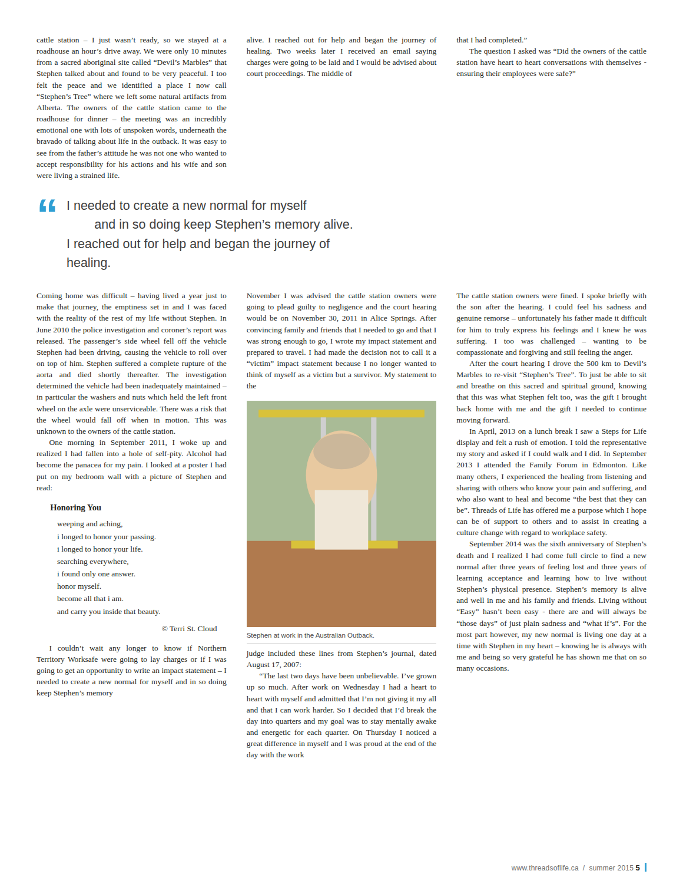cattle station – I just wasn’t ready, so we stayed at a roadhouse an hour’s drive away. We were only 10 minutes from a sacred aboriginal site called “Devil’s Marbles” that Stephen talked about and found to be very peaceful. I too felt the peace and we identified a place I now call “Stephen’s Tree” where we left some natural artifacts from Alberta. The owners of the cattle station came to the roadhouse for dinner – the meeting was an incredibly emotional one with lots of unspoken words, underneath the bravado of talking about life in the outback. It was easy to see from the father’s attitude he was not one who wanted to accept responsibility for his actions and his wife and son were living a strained life.
alive. I reached out for help and began the journey of healing. Two weeks later I received an email saying charges were going to be laid and I would be advised about court proceedings. The middle of
that I had completed.”
The question I asked was “Did the owners of the cattle station have heart to heart conversations with themselves - ensuring their employees were safe?”
“
I needed to create a new normal for myself
and in so doing keep Stephen’s memory alive.
I reached out for help and began the journey of
healing.
Coming home was difficult – having lived a year just to make that journey, the emptiness set in and I was faced with the reality of the rest of my life without Stephen. In June 2010 the police investigation and coroner’s report was released. The passenger’s side wheel fell off the vehicle Stephen had been driving, causing the vehicle to roll over on top of him. Stephen suffered a complete rupture of the aorta and died shortly thereafter. The investigation determined the vehicle had been inadequately maintained – in particular the washers and nuts which held the left front wheel on the axle were unserviceable. There was a risk that the wheel would fall off when in motion. This was unknown to the owners of the cattle station.
One morning in September 2011, I woke up and realized I had fallen into a hole of self-pity. Alcohol had become the panacea for my pain. I looked at a poster I had put on my bedroom wall with a picture of Stephen and read:
Honoring You
weeping and aching,
i longed to honor your passing.
i longed to honor your life.
searching everywhere,
i found only one answer.
honor myself.
become all that i am.
and carry you inside that beauty.
© Terri St. Cloud
I couldn’t wait any longer to know if Northern Territory Worksafe were going to lay charges or if I was going to get an opportunity to write an impact statement – I needed to create a new normal for myself and in so doing keep Stephen’s memory
November I was advised the cattle station owners were going to plead guilty to negligence and the court hearing would be on November 30, 2011 in Alice Springs. After convincing family and friends that I needed to go and that I was strong enough to go, I wrote my impact statement and prepared to travel. I had made the decision not to call it a “victim” impact statement because I no longer wanted to think of myself as a victim but a survivor. My statement to the
Stephen at work in the Australian Outback.
judge included these lines from Stephen’s journal, dated August 17, 2007:
“The last two days have been unbelievable. I’ve grown up so much. After work on Wednesday I had a heart to heart with myself and admitted that I’m not giving it my all and that I can work harder. So I decided that I’d break the day into quarters and my goal was to stay mentally awake and energetic for each quarter. On Thursday I noticed a great difference in myself and I was proud at the end of the day with the work
The cattle station owners were fined. I spoke briefly with the son after the hearing. I could feel his sadness and genuine remorse – unfortunately his father made it difficult for him to truly express his feelings and I knew he was suffering. I too was challenged – wanting to be compassionate and forgiving and still feeling the anger.
After the court hearing I drove the 500 km to Devil’s Marbles to re-visit “Stephen’s Tree”. To just be able to sit and breathe on this sacred and spiritual ground, knowing that this was what Stephen felt too, was the gift I brought back home with me and the gift I needed to continue moving forward.
In April, 2013 on a lunch break I saw a Steps for Life display and felt a rush of emotion. I told the representative my story and asked if I could walk and I did. In September 2013 I attended the Family Forum in Edmonton. Like many others, I experienced the healing from listening and sharing with others who know your pain and suffering, and who also want to heal and become “the best that they can be”. Threads of Life has offered me a purpose which I hope can be of support to others and to assist in creating a culture change with regard to workplace safety.
September 2014 was the sixth anniversary of Stephen’s death and I realized I had come full circle to find a new normal after three years of feeling lost and three years of learning acceptance and learning how to live without Stephen’s physical presence. Stephen’s memory is alive and well in me and his family and friends. Living without “Easy” hasn’t been easy - there are and will always be “those days” of just plain sadness and “what if’s”. For the most part however, my new normal is living one day at a time with Stephen in my heart – knowing he is always with me and being so very grateful he has shown me that on so many occasions.
www.threadsoflife.ca / summer 2015 5